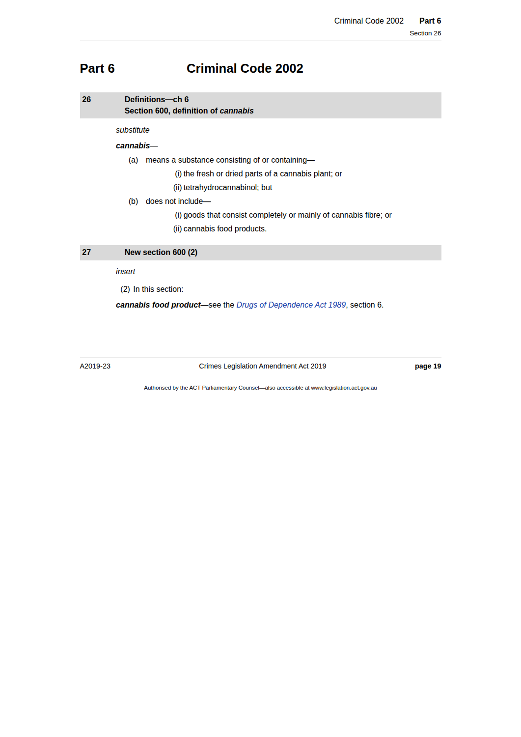Criminal Code 2002 Part 6
Section 26
Part 6 Criminal Code 2002
26 Definitions—ch 6 Section 600, definition of cannabis
substitute
cannabis—
(a) means a substance consisting of or containing—
(i) the fresh or dried parts of a cannabis plant; or
(ii) tetrahydrocannabinol; but
(b) does not include—
(i) goods that consist completely or mainly of cannabis fibre; or
(ii) cannabis food products.
27 New section 600 (2)
insert
(2) In this section:
cannabis food product—see the Drugs of Dependence Act 1989, section 6.
A2019-23 Crimes Legislation Amendment Act 2019 page 19
Authorised by the ACT Parliamentary Counsel—also accessible at www.legislation.act.gov.au